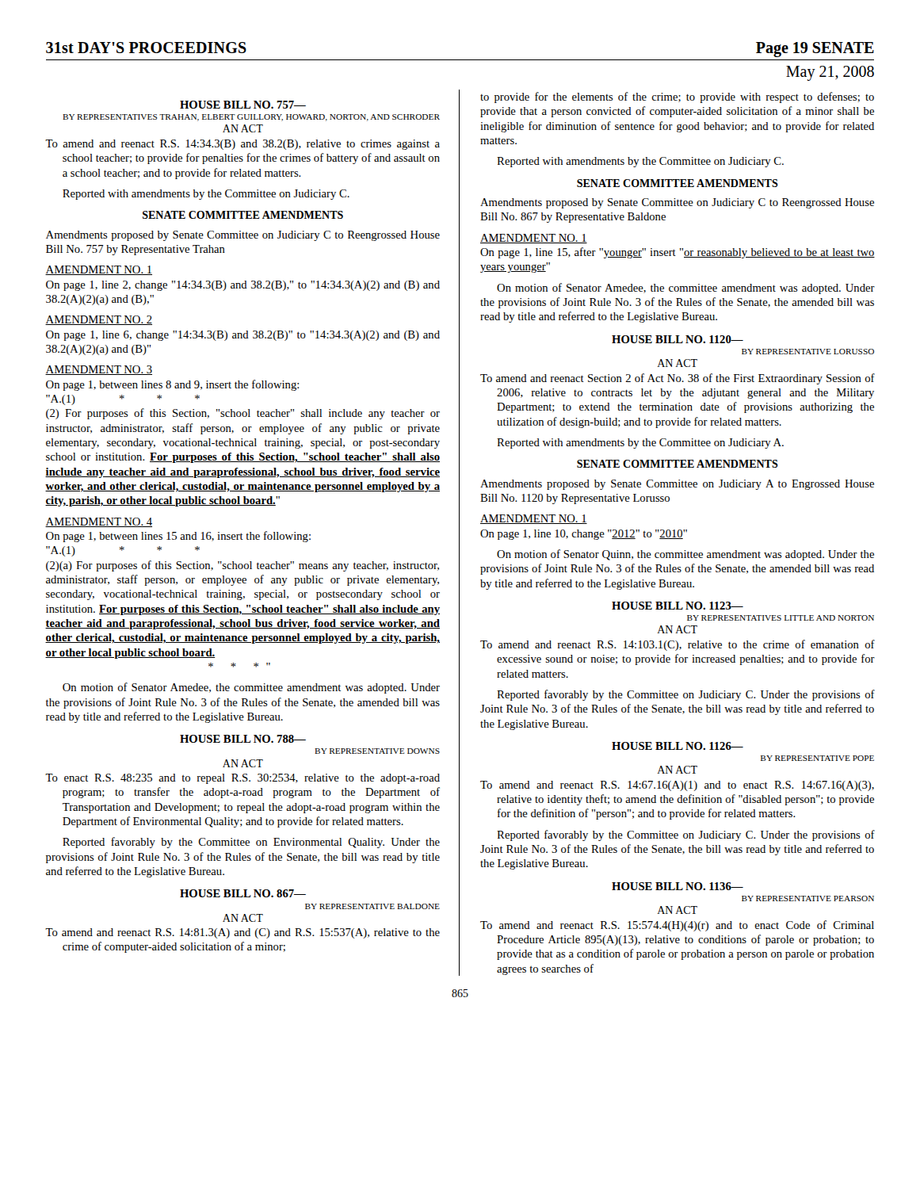31st DAY'S PROCEEDINGS
Page 19 SENATE
May 21, 2008
HOUSE BILL NO. 757—
BY REPRESENTATIVES TRAHAN, ELBERT GUILLORY, HOWARD, NORTON, AND SCHRODER
AN ACT
To amend and reenact R.S. 14:34.3(B) and 38.2(B), relative to crimes against a school teacher; to provide for penalties for the crimes of battery of and assault on a school teacher; and to provide for related matters.
Reported with amendments by the Committee on Judiciary C.
SENATE COMMITTEE AMENDMENTS
Amendments proposed by Senate Committee on Judiciary C to Reengrossed House Bill No. 757 by Representative Trahan
AMENDMENT NO. 1
On page 1, line 2, change "14:34.3(B) and 38.2(B)," to "14:34.3(A)(2) and (B) and 38.2(A)(2)(a) and (B),"
AMENDMENT NO. 2
On page 1, line 6, change "14:34.3(B) and 38.2(B)" to "14:34.3(A)(2) and (B) and 38.2(A)(2)(a) and (B)"
AMENDMENT NO. 3
On page 1, between lines 8 and 9, insert the following:
"A.(1) * * *
(2) For purposes of this Section, "school teacher" shall include any teacher or instructor, administrator, staff person, or employee of any public or private elementary, secondary, vocational-technical training, special, or post-secondary school or institution. For purposes of this Section, "school teacher" shall also include any teacher aid and paraprofessional, school bus driver, food service worker, and other clerical, custodial, or maintenance personnel employed by a city, parish, or other local public school board."
AMENDMENT NO. 4
On page 1, between lines 15 and 16, insert the following:
"A.(1) * * *
(2)(a) For purposes of this Section, "school teacher" means any teacher, instructor, administrator, staff person, or employee of any public or private elementary, secondary, vocational-technical training, special, or postsecondary school or institution. For purposes of this Section, "school teacher" shall also include any teacher aid and paraprofessional, school bus driver, food service worker, and other clerical, custodial, or maintenance personnel employed by a city, parish, or other local public school board.
* * *"
On motion of Senator Amedee, the committee amendment was adopted. Under the provisions of Joint Rule No. 3 of the Rules of the Senate, the amended bill was read by title and referred to the Legislative Bureau.
HOUSE BILL NO. 788—
BY REPRESENTATIVE DOWNS
AN ACT
To enact R.S. 48:235 and to repeal R.S. 30:2534, relative to the adopt-a-road program; to transfer the adopt-a-road program to the Department of Transportation and Development; to repeal the adopt-a-road program within the Department of Environmental Quality; and to provide for related matters.
Reported favorably by the Committee on Environmental Quality. Under the provisions of Joint Rule No. 3 of the Rules of the Senate, the bill was read by title and referred to the Legislative Bureau.
HOUSE BILL NO. 867—
BY REPRESENTATIVE BALDONE
AN ACT
To amend and reenact R.S. 14:81.3(A) and (C) and R.S. 15:537(A), relative to the crime of computer-aided solicitation of a minor;
to provide for the elements of the crime; to provide with respect to defenses; to provide that a person convicted of computer-aided solicitation of a minor shall be ineligible for diminution of sentence for good behavior; and to provide for related matters.
Reported with amendments by the Committee on Judiciary C.
SENATE COMMITTEE AMENDMENTS
Amendments proposed by Senate Committee on Judiciary C to Reengrossed House Bill No. 867 by Representative Baldone
AMENDMENT NO. 1
On page 1, line 15, after "younger" insert "or reasonably believed to be at least two years younger"
On motion of Senator Amedee, the committee amendment was adopted. Under the provisions of Joint Rule No. 3 of the Rules of the Senate, the amended bill was read by title and referred to the Legislative Bureau.
HOUSE BILL NO. 1120—
BY REPRESENTATIVE LORUSSO
AN ACT
To amend and reenact Section 2 of Act No. 38 of the First Extraordinary Session of 2006, relative to contracts let by the adjutant general and the Military Department; to extend the termination date of provisions authorizing the utilization of design-build; and to provide for related matters.
Reported with amendments by the Committee on Judiciary A.
SENATE COMMITTEE AMENDMENTS
Amendments proposed by Senate Committee on Judiciary A to Engrossed House Bill No. 1120 by Representative Lorusso
AMENDMENT NO. 1
On page 1, line 10, change "2012" to "2010"
On motion of Senator Quinn, the committee amendment was adopted. Under the provisions of Joint Rule No. 3 of the Rules of the Senate, the amended bill was read by title and referred to the Legislative Bureau.
HOUSE BILL NO. 1123—
BY REPRESENTATIVES LITTLE AND NORTON
AN ACT
To amend and reenact R.S. 14:103.1(C), relative to the crime of emanation of excessive sound or noise; to provide for increased penalties; and to provide for related matters.
Reported favorably by the Committee on Judiciary C. Under the provisions of Joint Rule No. 3 of the Rules of the Senate, the bill was read by title and referred to the Legislative Bureau.
HOUSE BILL NO. 1126—
BY REPRESENTATIVE POPE
AN ACT
To amend and reenact R.S. 14:67.16(A)(1) and to enact R.S. 14:67.16(A)(3), relative to identity theft; to amend the definition of "disabled person"; to provide for the definition of "person"; and to provide for related matters.
Reported favorably by the Committee on Judiciary C. Under the provisions of Joint Rule No. 3 of the Rules of the Senate, the bill was read by title and referred to the Legislative Bureau.
HOUSE BILL NO. 1136—
BY REPRESENTATIVE PEARSON
AN ACT
To amend and reenact R.S. 15:574.4(H)(4)(r) and to enact Code of Criminal Procedure Article 895(A)(13), relative to conditions of parole or probation; to provide that as a condition of parole or probation a person on parole or probation agrees to searches of
865